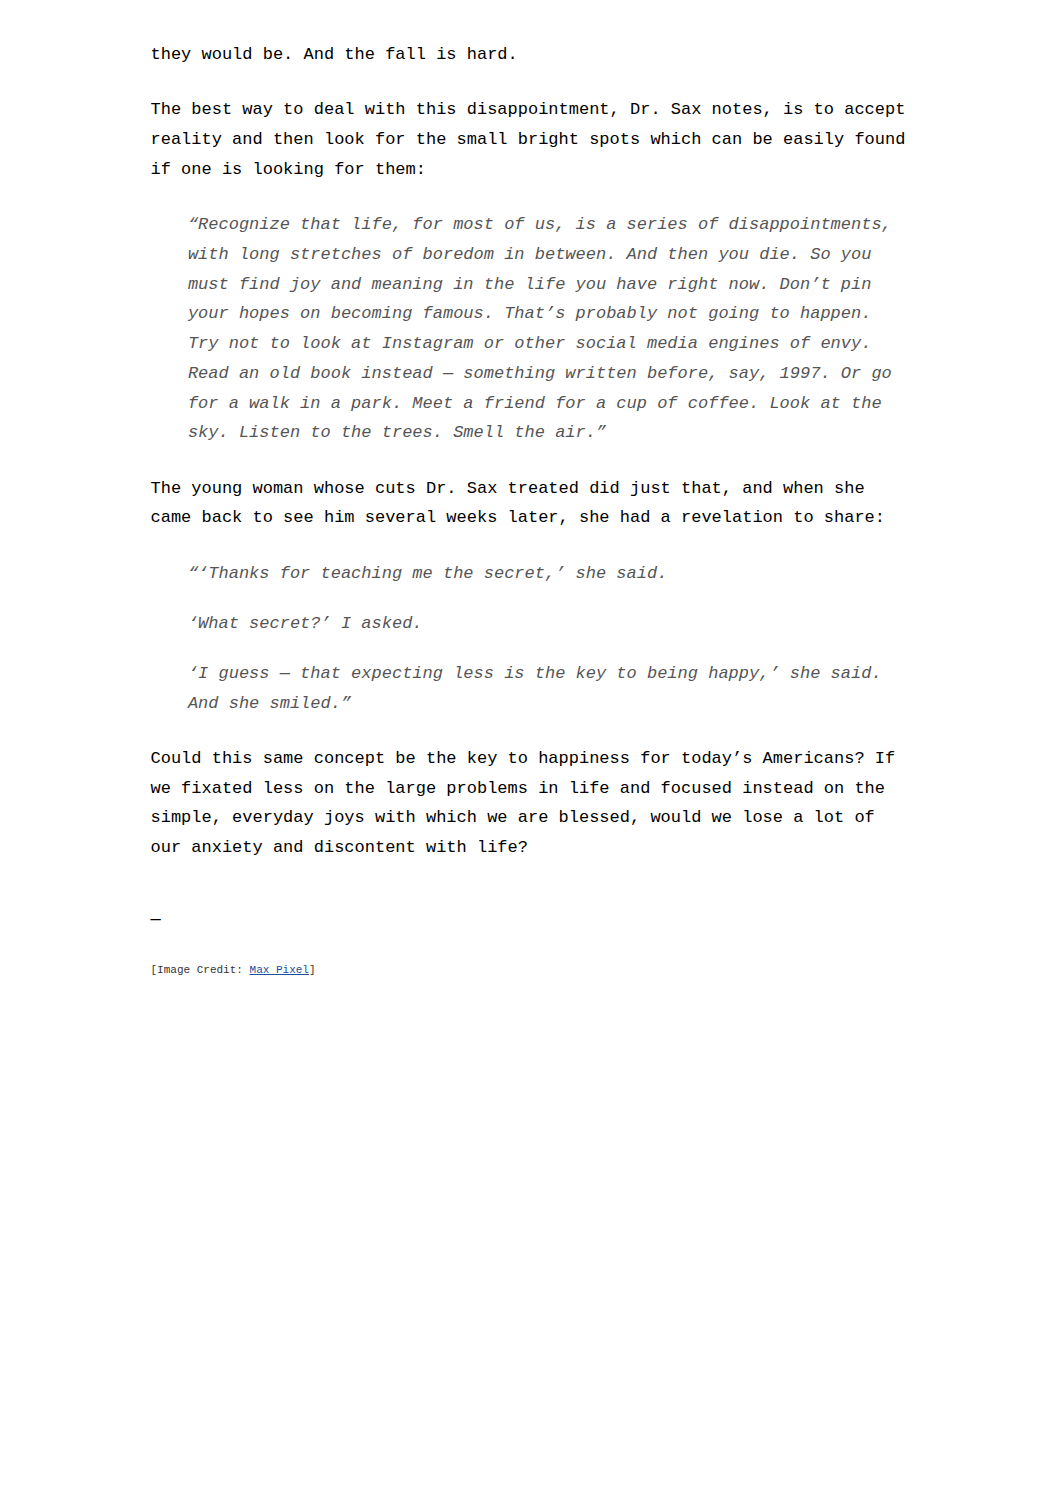they would be. And the fall is hard.
The best way to deal with this disappointment, Dr. Sax notes, is to accept reality and then look for the small bright spots which can be easily found if one is looking for them:
“Recognize that life, for most of us, is a series of disappointments, with long stretches of boredom in between. And then you die. So you must find joy and meaning in the life you have right now. Don’t pin your hopes on becoming famous. That’s probably not going to happen. Try not to look at Instagram or other social media engines of envy. Read an old book instead — something written before, say, 1997. Or go for a walk in a park. Meet a friend for a cup of coffee. Look at the sky. Listen to the trees. Smell the air.”
The young woman whose cuts Dr. Sax treated did just that, and when she came back to see him several weeks later, she had a revelation to share:
“‘Thanks for teaching me the secret,’ she said.
‘What secret?’ I asked.
‘I guess — that expecting less is the key to being happy,’ she said. And she smiled.”
Could this same concept be the key to happiness for today’s Americans? If we fixated less on the large problems in life and focused instead on the simple, everyday joys with which we are blessed, would we lose a lot of our anxiety and discontent with life?
—
[Image Credit: Max Pixel]